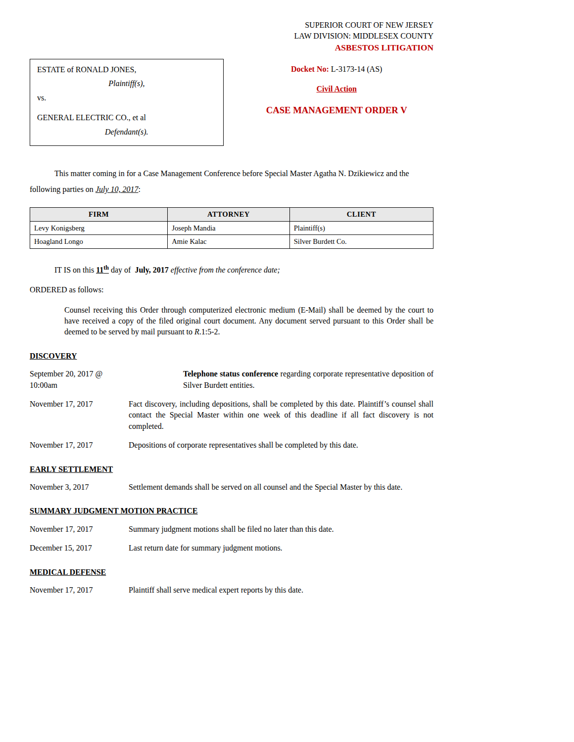SUPERIOR COURT OF NEW JERSEY LAW DIVISION: MIDDLESEX COUNTY ASBESTOS LITIGATION
ESTATE of RONALD JONES,
Plaintiff(s),
vs.
GENERAL ELECTRIC CO., et al
Defendant(s).
Docket No: L-3173-14 (AS)
Civil Action
CASE MANAGEMENT ORDER V
This matter coming in for a Case Management Conference before Special Master Agatha N. Dzikiewicz and the following parties on July 10, 2017:
| FIRM | ATTORNEY | CLIENT |
| --- | --- | --- |
| Levy Konigsberg | Joseph Mandia | Plaintiff(s) |
| Hoagland Longo | Amie Kalac | Silver Burdett Co. |
IT IS on this 11th day of July, 2017 effective from the conference date;
ORDERED as follows:
Counsel receiving this Order through computerized electronic medium (E-Mail) shall be deemed by the court to have received a copy of the filed original court document. Any document served pursuant to this Order shall be deemed to be served by mail pursuant to R.1:5-2.
DISCOVERY
September 20, 2017 @ 10:00am
Telephone status conference regarding corporate representative deposition of Silver Burdett entities.
November 17, 2017
Fact discovery, including depositions, shall be completed by this date. Plaintiff’s counsel shall contact the Special Master within one week of this deadline if all fact discovery is not completed.
November 17, 2017
Depositions of corporate representatives shall be completed by this date.
EARLY SETTLEMENT
November 3, 2017
Settlement demands shall be served on all counsel and the Special Master by this date.
SUMMARY JUDGMENT MOTION PRACTICE
November 17, 2017
Summary judgment motions shall be filed no later than this date.
December 15, 2017
Last return date for summary judgment motions.
MEDICAL DEFENSE
November 17, 2017
Plaintiff shall serve medical expert reports by this date.